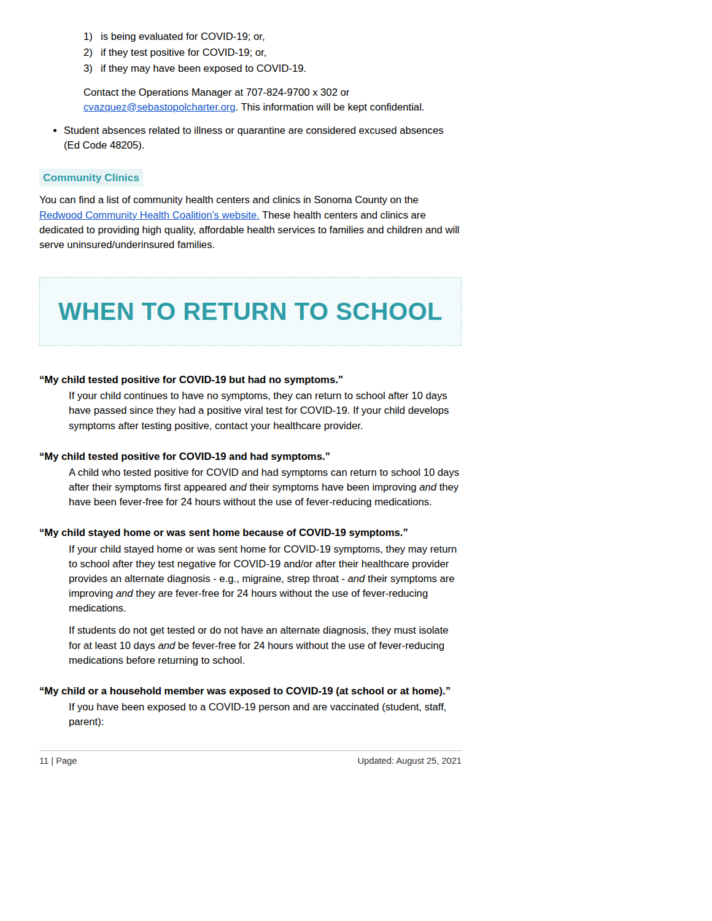1) is being evaluated for COVID-19; or,
2) if they test positive for COVID-19; or,
3) if they may have been exposed to COVID-19.
Contact the Operations Manager at 707-824-9700 x 302 or cvazquez@sebastopolcharter.org. This information will be kept confidential.
Student absences related to illness or quarantine are considered excused absences (Ed Code 48205).
Community Clinics
You can find a list of community health centers and clinics in Sonoma County on the Redwood Community Health Coalition's website. These health centers and clinics are dedicated to providing high quality, affordable health services to families and children and will serve uninsured/underinsured families.
WHEN TO RETURN TO SCHOOL
“My child tested positive for COVID-19 but had no symptoms.”
If your child continues to have no symptoms, they can return to school after 10 days have passed since they had a positive viral test for COVID-19. If your child develops symptoms after testing positive, contact your healthcare provider.
“My child tested positive for COVID-19 and had symptoms.”
A child who tested positive for COVID and had symptoms can return to school 10 days after their symptoms first appeared and their symptoms have been improving and they have been fever-free for 24 hours without the use of fever-reducing medications.
“My child stayed home or was sent home because of COVID-19 symptoms.”
If your child stayed home or was sent home for COVID-19 symptoms, they may return to school after they test negative for COVID-19 and/or after their healthcare provider provides an alternate diagnosis - e.g., migraine, strep throat - and their symptoms are improving and they are fever-free for 24 hours without the use of fever-reducing medications.
If students do not get tested or do not have an alternate diagnosis, they must isolate for at least 10 days and be fever-free for 24 hours without the use of fever-reducing medications before returning to school.
“My child or a household member was exposed to COVID-19 (at school or at home).”
If you have been exposed to a COVID-19 person and are vaccinated (student, staff, parent):
11 | Page
Updated: August 25, 2021